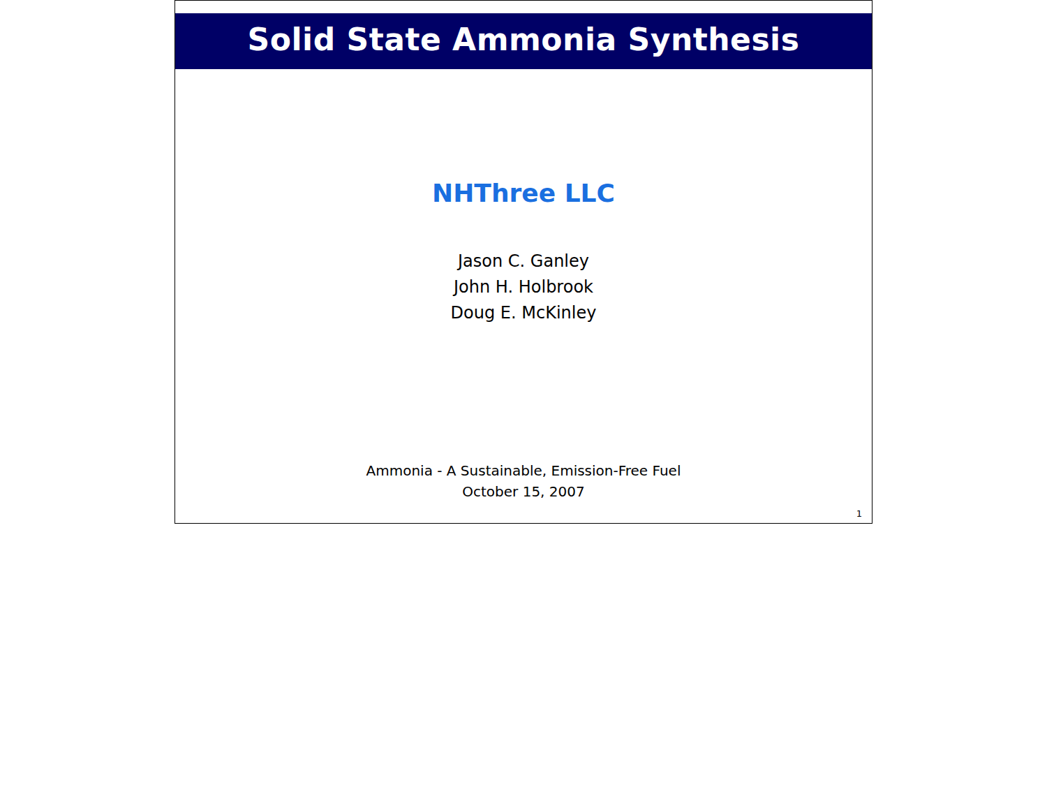Solid State Ammonia Synthesis
NHThree LLC
Jason C. Ganley
John H. Holbrook
Doug E. McKinley
Ammonia - A Sustainable, Emission-Free Fuel
October 15, 2007
1